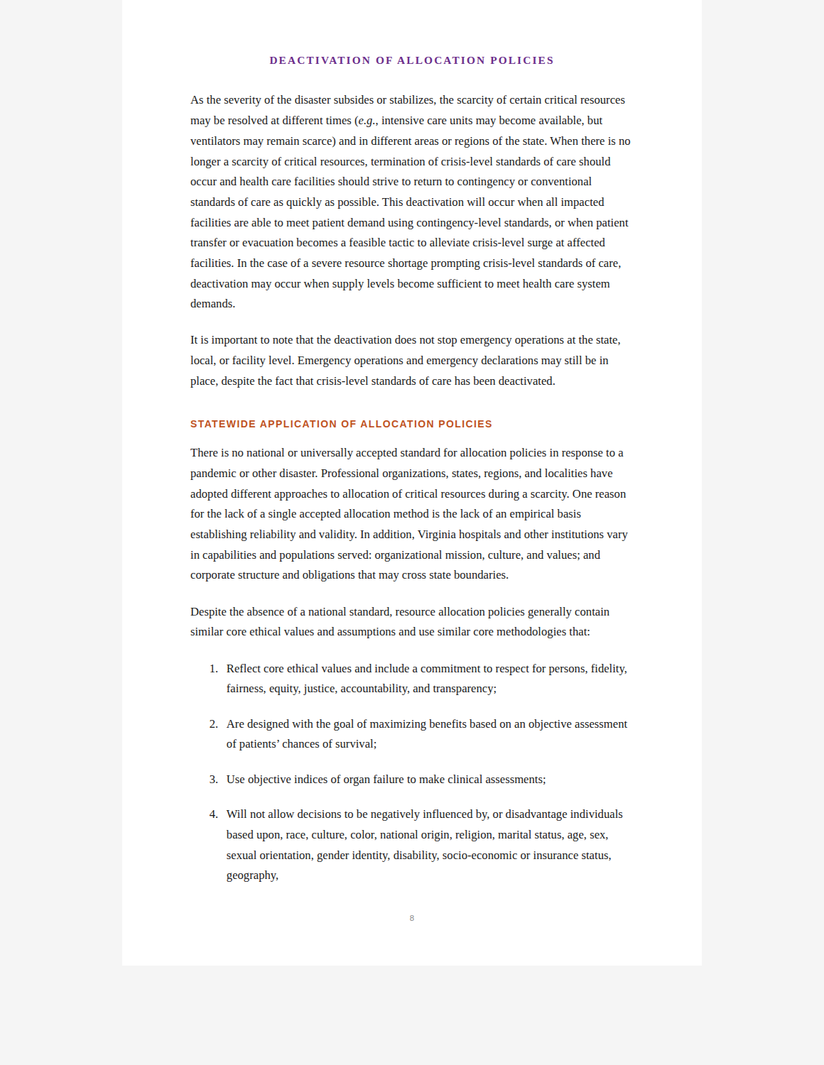Deactivation of Allocation Policies
As the severity of the disaster subsides or stabilizes, the scarcity of certain critical resources may be resolved at different times (e.g., intensive care units may become available, but ventilators may remain scarce) and in different areas or regions of the state. When there is no longer a scarcity of critical resources, termination of crisis-level standards of care should occur and health care facilities should strive to return to contingency or conventional standards of care as quickly as possible. This deactivation will occur when all impacted facilities are able to meet patient demand using contingency-level standards, or when patient transfer or evacuation becomes a feasible tactic to alleviate crisis-level surge at affected facilities. In the case of a severe resource shortage prompting crisis-level standards of care, deactivation may occur when supply levels become sufficient to meet health care system demands.
It is important to note that the deactivation does not stop emergency operations at the state, local, or facility level. Emergency operations and emergency declarations may still be in place, despite the fact that crisis-level standards of care has been deactivated.
Statewide Application of Allocation Policies
There is no national or universally accepted standard for allocation policies in response to a pandemic or other disaster. Professional organizations, states, regions, and localities have adopted different approaches to allocation of critical resources during a scarcity. One reason for the lack of a single accepted allocation method is the lack of an empirical basis establishing reliability and validity. In addition, Virginia hospitals and other institutions vary in capabilities and populations served: organizational mission, culture, and values; and corporate structure and obligations that may cross state boundaries.
Despite the absence of a national standard, resource allocation policies generally contain similar core ethical values and assumptions and use similar core methodologies that:
Reflect core ethical values and include a commitment to respect for persons, fidelity, fairness, equity, justice, accountability, and transparency;
Are designed with the goal of maximizing benefits based on an objective assessment of patients’ chances of survival;
Use objective indices of organ failure to make clinical assessments;
Will not allow decisions to be negatively influenced by, or disadvantage individuals based upon, race, culture, color, national origin, religion, marital status, age, sex, sexual orientation, gender identity, disability, socio-economic or insurance status, geography,
8